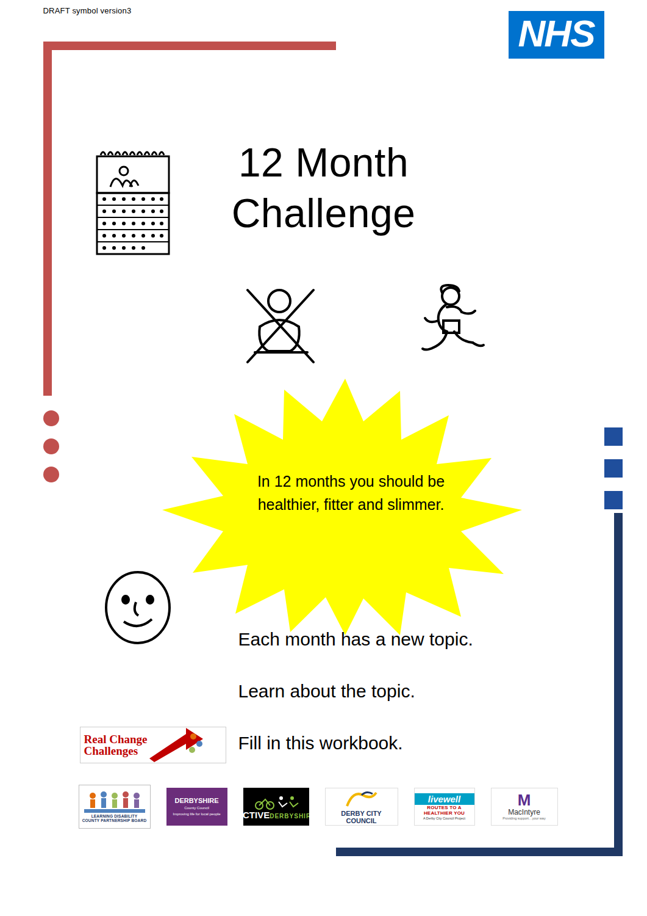DRAFT symbol version3
NHS
12 Month
Challenge
In 12 months you should be healthier, fitter and slimmer.
Each month has a new topic.
Learn about the topic.
Fill in this workbook.
Real Change
Challenges
LEARNING DISABILITY
COUNTY PARTNERSHIP BOARD
DERBYSHIRECounty Council
Improving life for local people
ACTIVEDERBYSHIRE
DERBY CITY COUNCIL
livewell
ROUTES TO A
HEALTHIER YOU
A Derby City Council Project
M
MacIntyre
Providing support…your way